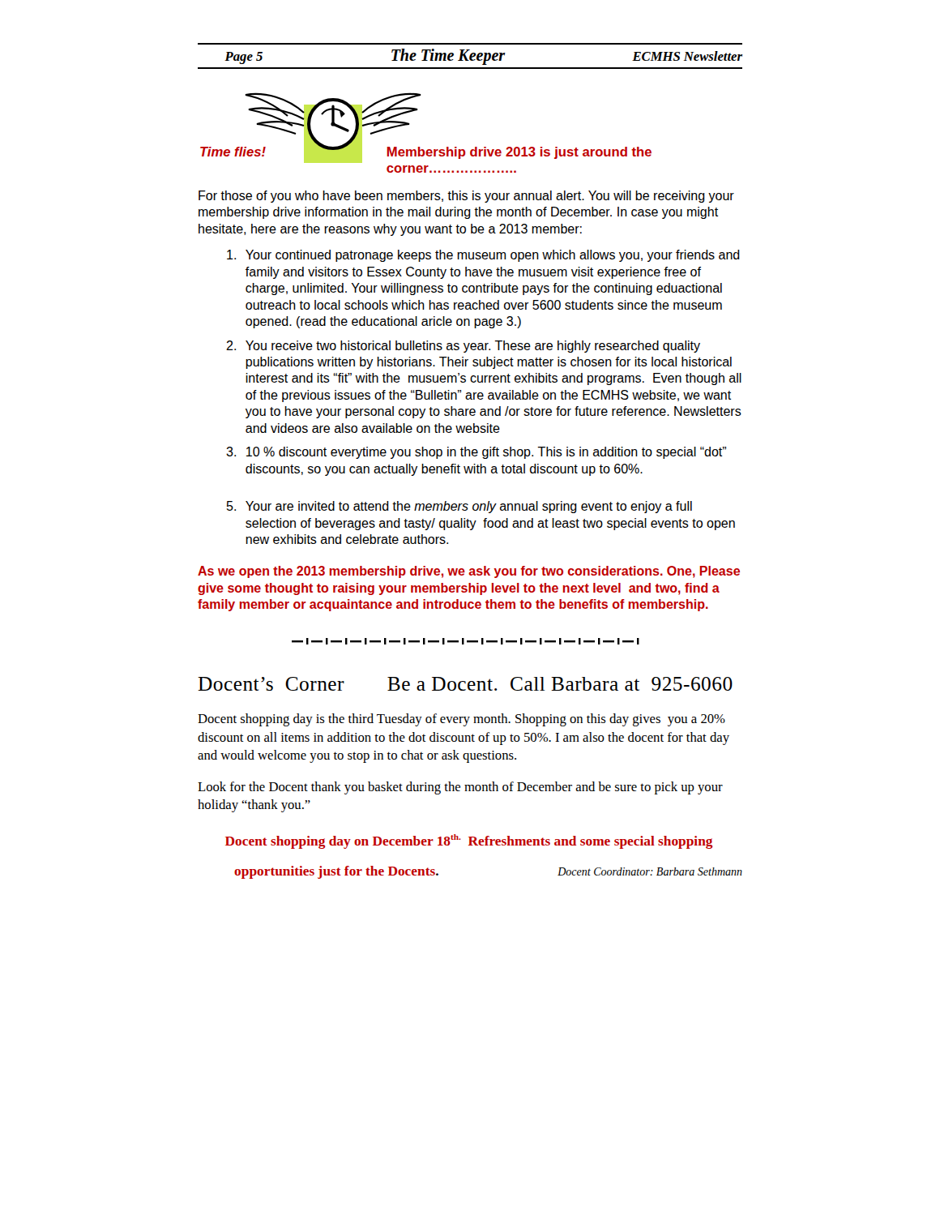Page 5
The Time Keeper
ECMHS Newsletter
Time flies! Membership drive 2013 is just around the corner………………..
For those of you who have been members, this is your annual alert. You will be receiving your membership drive information in the mail during the month of December. In case you might hesitate, here are the reasons why you want to be a 2013 member:
Your continued patronage keeps the museum open which allows you, your friends and family and visitors to Essex County to have the musuem visit experience free of charge, unlimited. Your willingness to contribute pays for the continuing eduactional outreach to local schools which has reached over 5600 students since the museum opened. (read the educational aricle on page 3.)
You receive two historical bulletins as year. These are highly researched quality publications written by historians. Their subject matter is chosen for its local historical interest and its “fit” with the musuem’s current exhibits and programs. Even though all of the previous issues of the “Bulletin” are available on the ECMHS website, we want you to have your personal copy to share and /or store for future reference. Newsletters and videos are also available on the website
10 % discount everytime you shop in the gift shop. This is in addition to special “dot” discounts, so you can actually benefit with a total discount up to 60%.
Your are invited to attend the members only annual spring event to enjoy a full selection of beverages and tasty/ quality food and at least two special events to open new exhibits and celebrate authors.
As we open the 2013 membership drive, we ask you for two considerations. One, Please give some thought to raising your membership level to the next level and two, find a family member or acquaintance and introduce them to the benefits of membership.
Docent’s Corner Be a Docent. Call Barbara at 925-6060
Docent shopping day is the third Tuesday of every month. Shopping on this day gives you a 20% discount on all items in addition to the dot discount of up to 50%. I am also the docent for that day and would welcome you to stop in to chat or ask questions.
Look for the Docent thank you basket during the month of December and be sure to pick up your holiday “thank you.”
Docent shopping day on December 18th. Refreshments and some special shopping
opportunities just for the Docents. Docent Coordinator: Barbara Sethmann